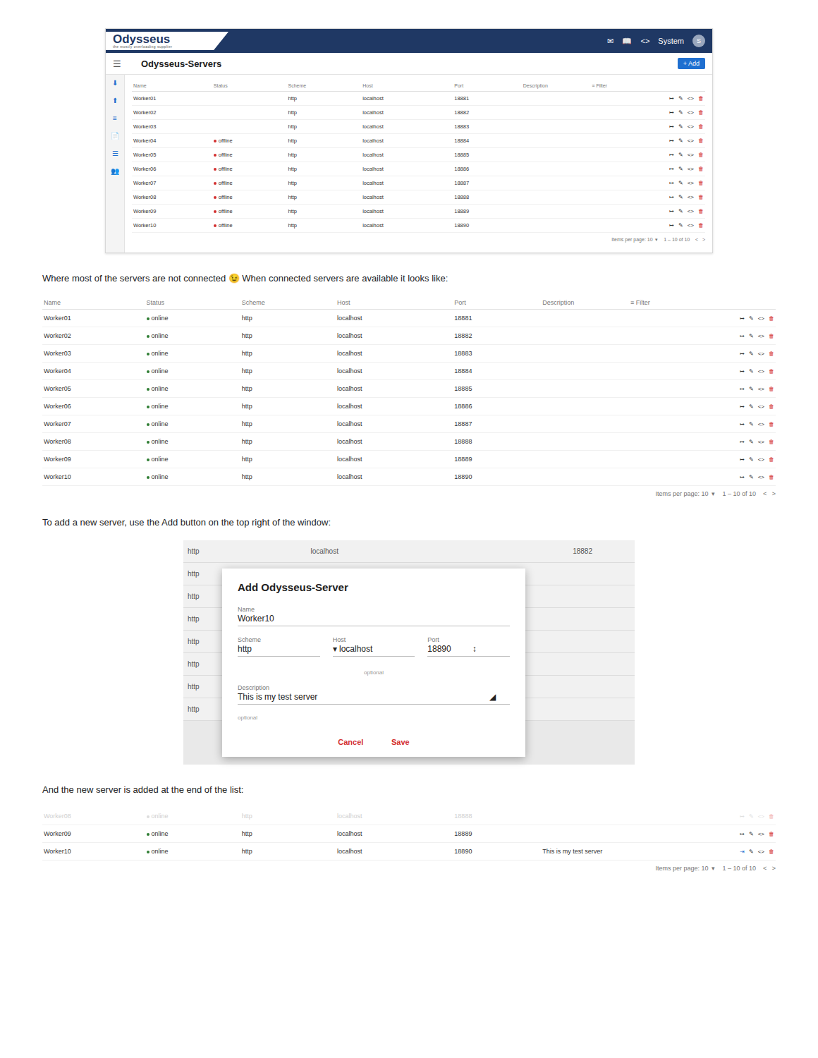Odysseusthe mostly overloading supplier
✉ 📖 <> System S
☰ Odysseus-Servers + Add
⬇ ⬆ ≡ 📄 ☰ 👥
| Name | Status | Scheme | Host | Port | Description | ≡ Filter |
| --- | --- | --- | --- | --- | --- | --- |
| Worker01 | | http | localhost | 18881 | | ↦ ✎ <> 🗑 |
| Worker02 | | http | localhost | 18882 | | ↦ ✎ <> 🗑 |
| Worker03 | | http | localhost | 18883 | | ↦ ✎ <> 🗑 |
| Worker04 | offline | http | localhost | 18884 | | ↦ ✎ <> 🗑 |
| Worker05 | offline | http | localhost | 18885 | | ↦ ✎ <> 🗑 |
| Worker06 | offline | http | localhost | 18886 | | ↦ ✎ <> 🗑 |
| Worker07 | offline | http | localhost | 18887 | | ↦ ✎ <> 🗑 |
| Worker08 | offline | http | localhost | 18888 | | ↦ ✎ <> 🗑 |
| Worker09 | offline | http | localhost | 18889 | | ↦ ✎ <> 🗑 |
| Worker10 | offline | http | localhost | 18890 | | ↦ ✎ <> 🗑 |
Items per page: 10 ▾ 1 – 10 of 10 < >
Where most of the servers are not connected 😉 When connected servers are available it looks like:
| Name | Status | Scheme | Host | Port | Description | ≡ Filter |
| --- | --- | --- | --- | --- | --- | --- |
| Worker01 | online | http | localhost | 18881 | | ↦ ✎ <> 🗑 |
| Worker02 | online | http | localhost | 18882 | | ↦ ✎ <> 🗑 |
| Worker03 | online | http | localhost | 18883 | | ↦ ✎ <> 🗑 |
| Worker04 | online | http | localhost | 18884 | | ↦ ✎ <> 🗑 |
| Worker05 | online | http | localhost | 18885 | | ↦ ✎ <> 🗑 |
| Worker06 | online | http | localhost | 18886 | | ↦ ✎ <> 🗑 |
| Worker07 | online | http | localhost | 18887 | | ↦ ✎ <> 🗑 |
| Worker08 | online | http | localhost | 18888 | | ↦ ✎ <> 🗑 |
| Worker09 | online | http | localhost | 18889 | | ↦ ✎ <> 🗑 |
| Worker10 | online | http | localhost | 18890 | | ↦ ✎ <> 🗑 |
Items per page: 10 ▾ 1 – 10 of 10 < >
To add a new server, use the Add button on the top right of the window:
| http | localhost | 18882 |
| http | | |
| http | | |
| http | | |
| http | | |
| http | | |
| http | | |
| http | | |
Add Odysseus-Server
Name
Worker10
Scheme
http
Host
▾ localhost
Port
18890 ↕
optional
Description
This is my test server ◢
optional
Cancel Save
And the new server is added at the end of the list:
| Worker08 | online | http | localhost | 18888 | | ↦ ✎ <> 🗑 |
| Worker09 | online | http | localhost | 18889 | | ↦ ✎ <> 🗑 |
| Worker10 | online | http | localhost | 18890 | This is my test server | ⇥ ✎ <> 🗑 |
Items per page: 10 ▾ 1 – 10 of 10 < >